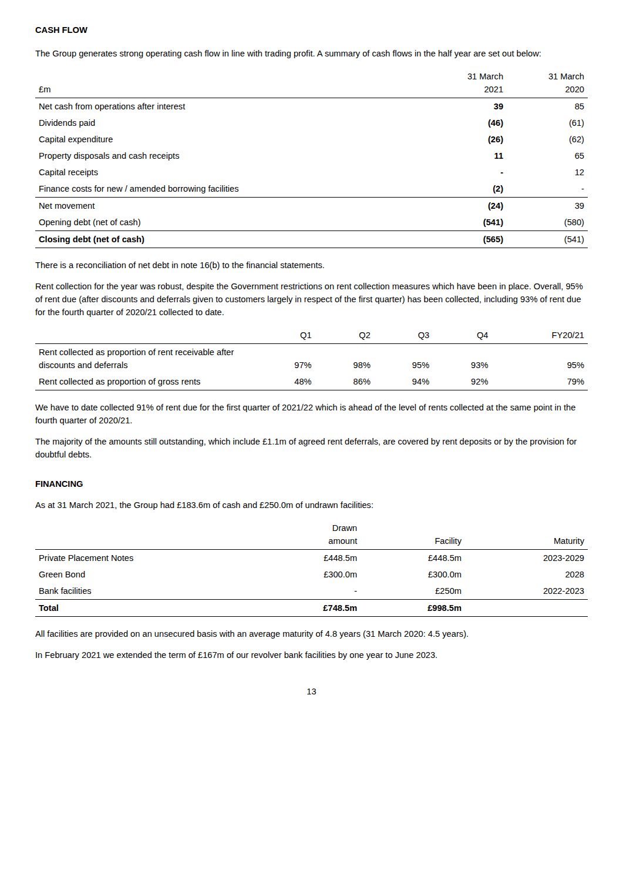Cash Flow
The Group generates strong operating cash flow in line with trading profit. A summary of cash flows in the half year are set out below:
| £m | 31 March 2021 | 31 March 2020 |
| --- | --- | --- |
| Net cash from operations after interest | 39 | 85 |
| Dividends paid | (46) | (61) |
| Capital expenditure | (26) | (62) |
| Property disposals and cash receipts | 11 | 65 |
| Capital receipts | - | 12 |
| Finance costs for new / amended borrowing facilities | (2) | - |
| Net movement | (24) | 39 |
| Opening debt (net of cash) | (541) | (580) |
| Closing debt (net of cash) | (565) | (541) |
There is a reconciliation of net debt in note 16(b) to the financial statements.
Rent collection for the year was robust, despite the Government restrictions on rent collection measures which have been in place. Overall, 95% of rent due (after discounts and deferrals given to customers largely in respect of the first quarter) has been collected, including 93% of rent due for the fourth quarter of 2020/21 collected to date.
| | Q1 | Q2 | Q3 | Q4 | FY20/21 |
| --- | --- | --- | --- | --- | --- |
| Rent collected as proportion of rent receivable after discounts and deferrals | 97% | 98% | 95% | 93% | 95% |
| Rent collected as proportion of gross rents | 48% | 86% | 94% | 92% | 79% |
We have to date collected 91% of rent due for the first quarter of 2021/22 which is ahead of the level of rents collected at the same point in the fourth quarter of 2020/21.
The majority of the amounts still outstanding, which include £1.1m of agreed rent deferrals, are covered by rent deposits or by the provision for doubtful debts.
Financing
As at 31 March 2021, the Group had £183.6m of cash and £250.0m of undrawn facilities:
| | Drawn amount | Facility | Maturity |
| --- | --- | --- | --- |
| Private Placement Notes | £448.5m | £448.5m | 2023-2029 |
| Green Bond | £300.0m | £300.0m | 2028 |
| Bank facilities | - | £250m | 2022-2023 |
| Total | £748.5m | £998.5m | |
All facilities are provided on an unsecured basis with an average maturity of 4.8 years (31 March 2020: 4.5 years).
In February 2021 we extended the term of £167m of our revolver bank facilities by one year to June 2023.
13